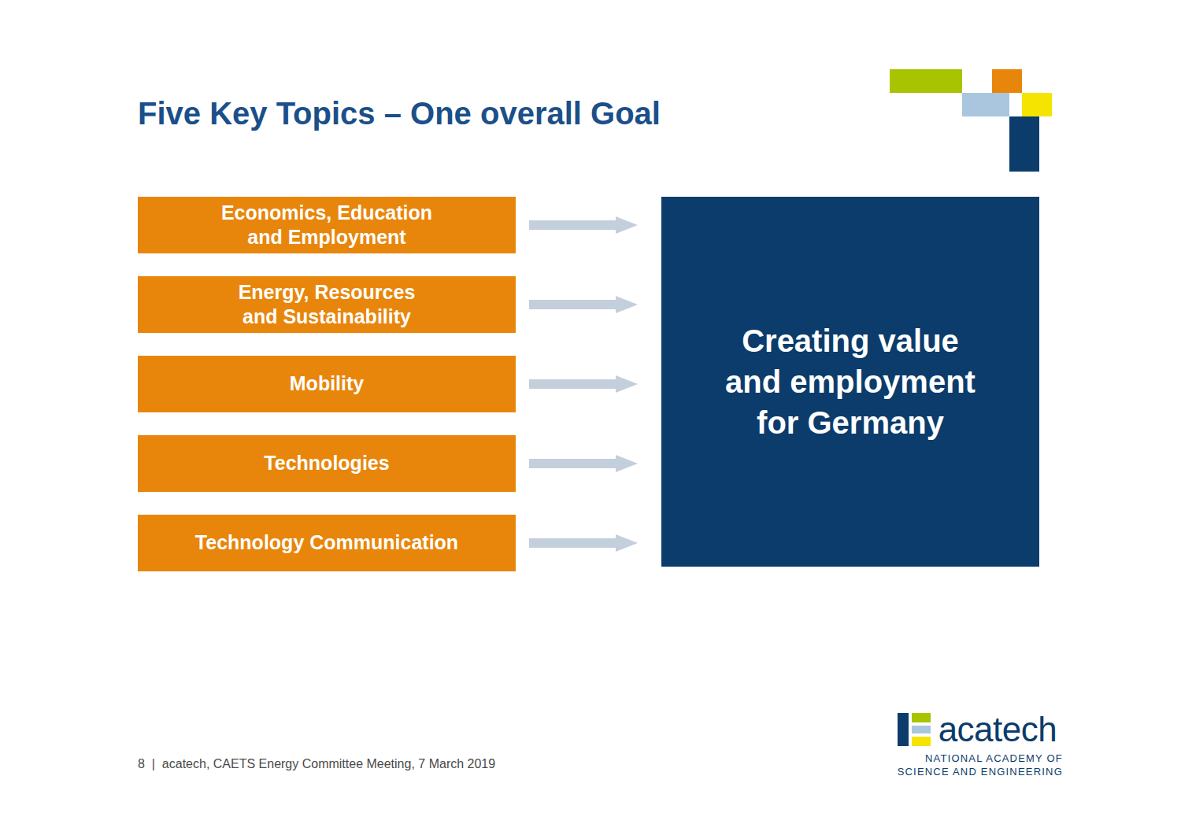Five Key Topics – One overall Goal
Economics, Education
and Employment
Energy, Resources
and Sustainability
Mobility
Technologies
Technology Communication
Creating value
and employment
for Germany
8 | acatech, CAETS Energy Committee Meeting, 7 March 2019
acatech
NATIONAL ACADEMY OF
SCIENCE AND ENGINEERING